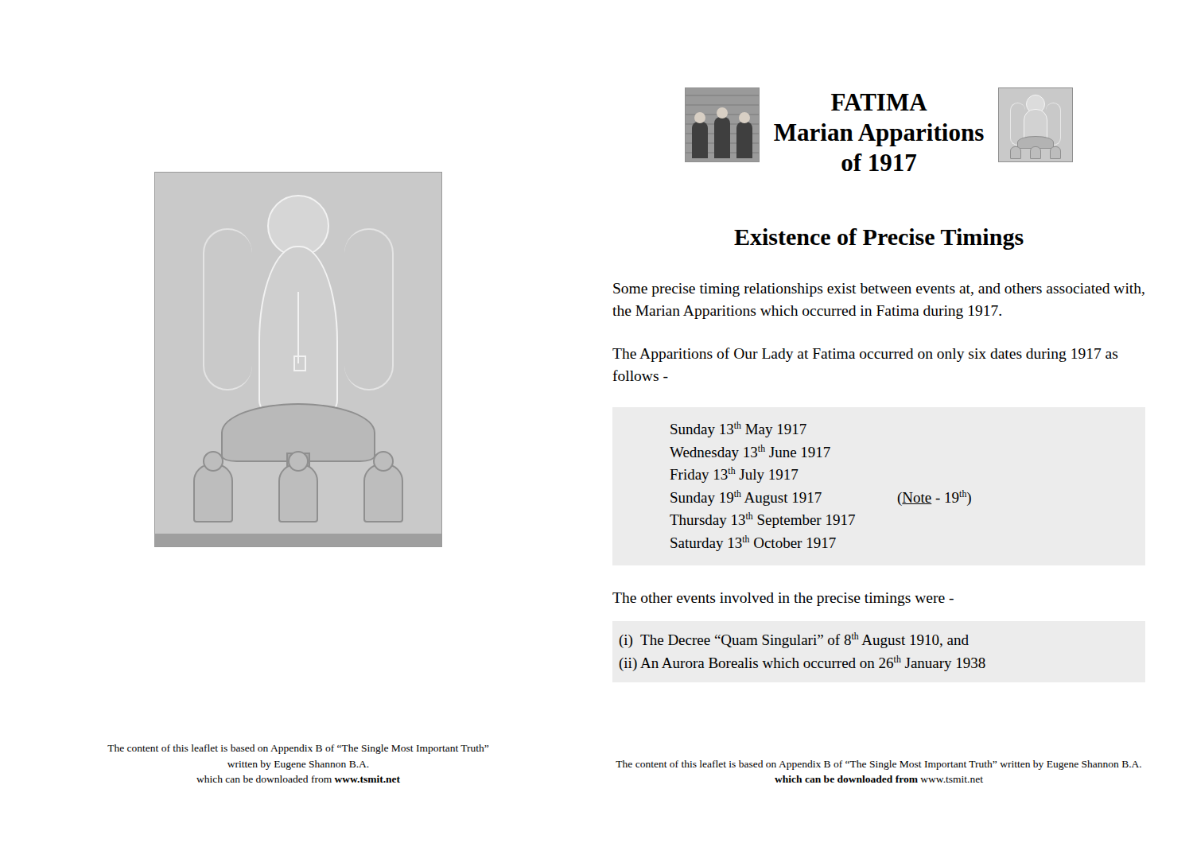The content of this leaflet is based on Appendix B of “The Single Most Important Truth” written by Eugene Shannon B.A. which can be downloaded from www.tsmit.net
FATIMA
Marian Apparitions
of 1917
Existence of Precise Timings
Some precise timing relationships exist between events at, and others associated with, the Marian Apparitions which occurred in Fatima during 1917.
The Apparitions of Our Lady at Fatima occurred on only six dates during 1917 as follows -
Sunday 13th May 1917
Wednesday 13th June 1917
Friday 13th July 1917
Sunday 19th August 1917 (Note - 19th)
Thursday 13th September 1917
Saturday 13th October 1917
The other events involved in the precise timings were -
(i) The Decree “Quam Singulari” of 8th August 1910, and
(ii) An Aurora Borealis which occurred on 26th January 1938
The content of this leaflet is based on Appendix B of “The Single Most Important Truth” written by Eugene Shannon B.A. which can be downloaded from www.tsmit.net